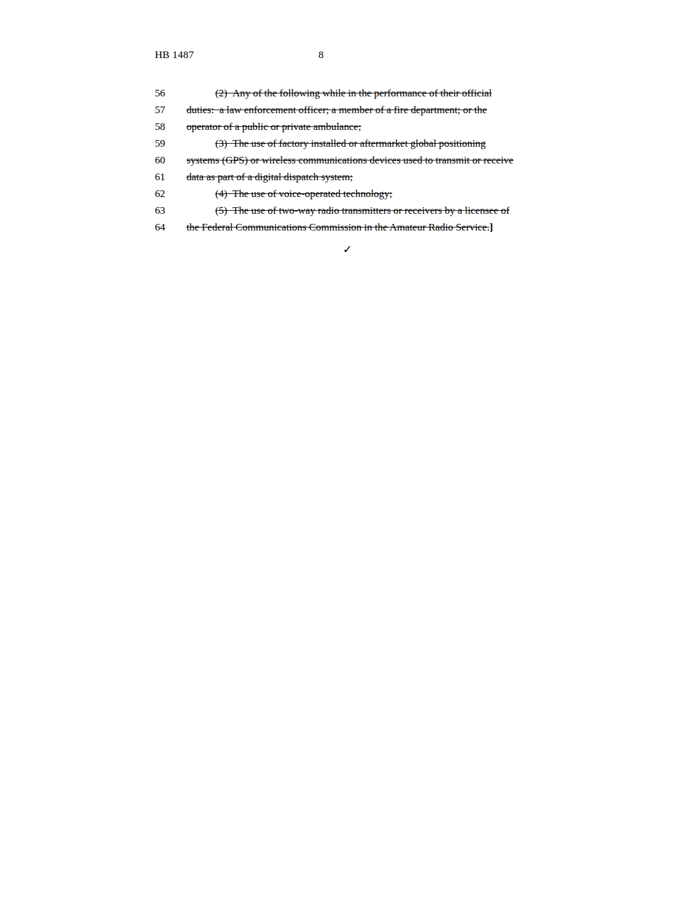HB 1487
8
| 56 | (2) Any of the following while in the performance of their official |
| 57 | duties: a law enforcement officer; a member of a fire department; or the |
| 58 | operator of a public or private ambulance; |
| 59 | (3) The use of factory installed or aftermarket global positioning |
| 60 | systems (GPS) or wireless communications devices used to transmit or receive |
| 61 | data as part of a digital dispatch system; |
| 62 | (4) The use of voice-operated technology; |
| 63 | (5) The use of two-way radio transmitters or receivers by a licensee of |
| 64 | the Federal Communications Commission in the Amateur Radio Service. ] |
✓